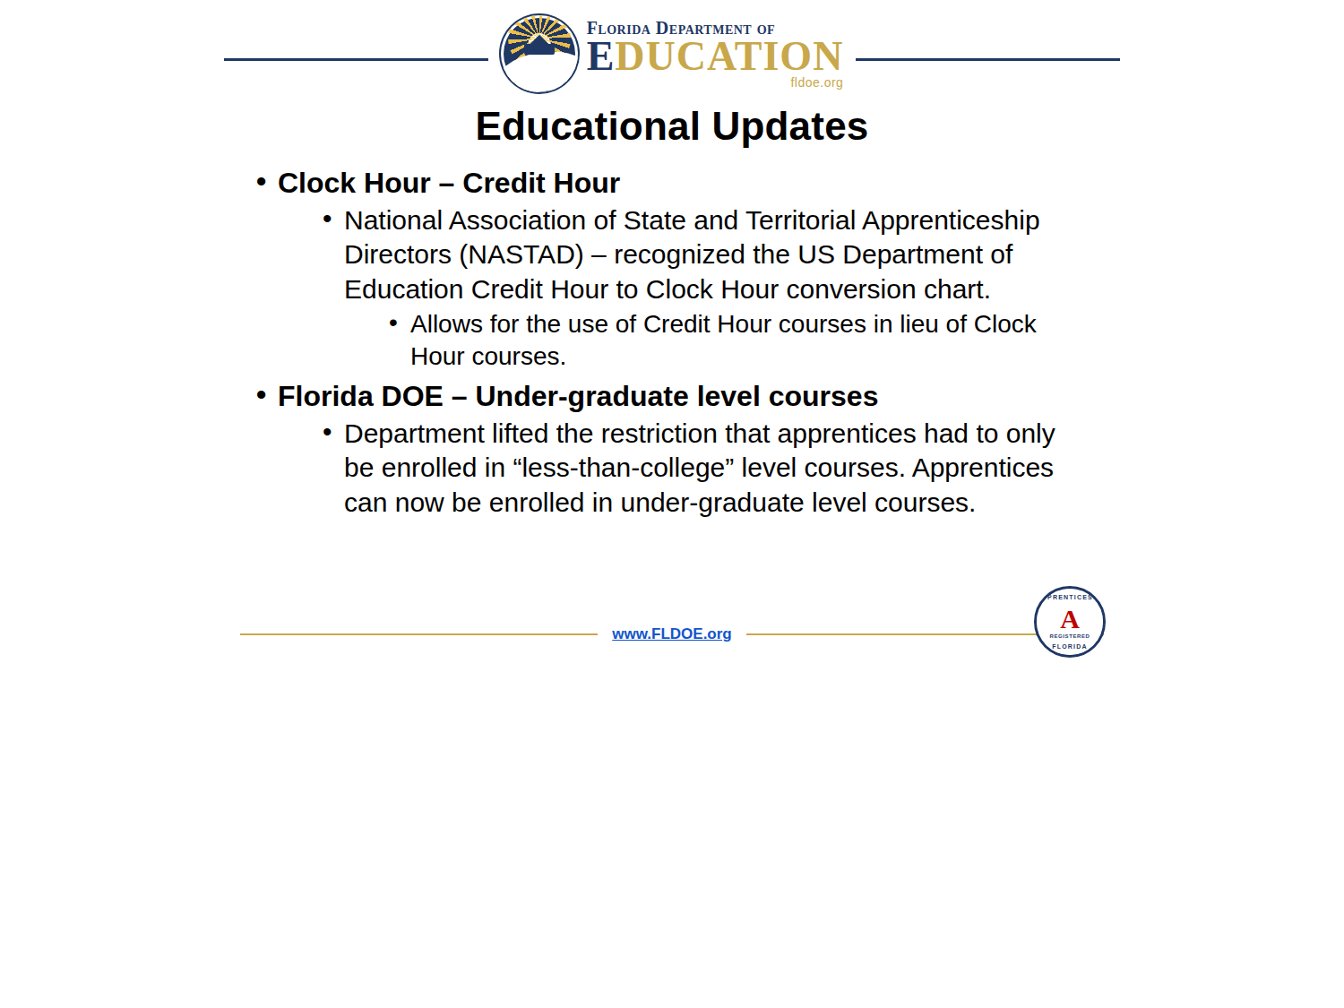Florida Department of
EDUCATION
fldoe.org
Educational Updates
Clock Hour – Credit Hour
National Association of State and Territorial Apprenticeship Directors (NASTAD) – recognized the US Department of Education Credit Hour to Clock Hour conversion chart.
Allows for the use of Credit Hour courses in lieu of Clock Hour courses.
Florida DOE – Under-graduate level courses
Department lifted the restriction that apprentices had to only be enrolled in “less-than-college” level courses. Apprentices can now be enrolled in under-graduate level courses.
www.FLDOE.org
AREGISTERED